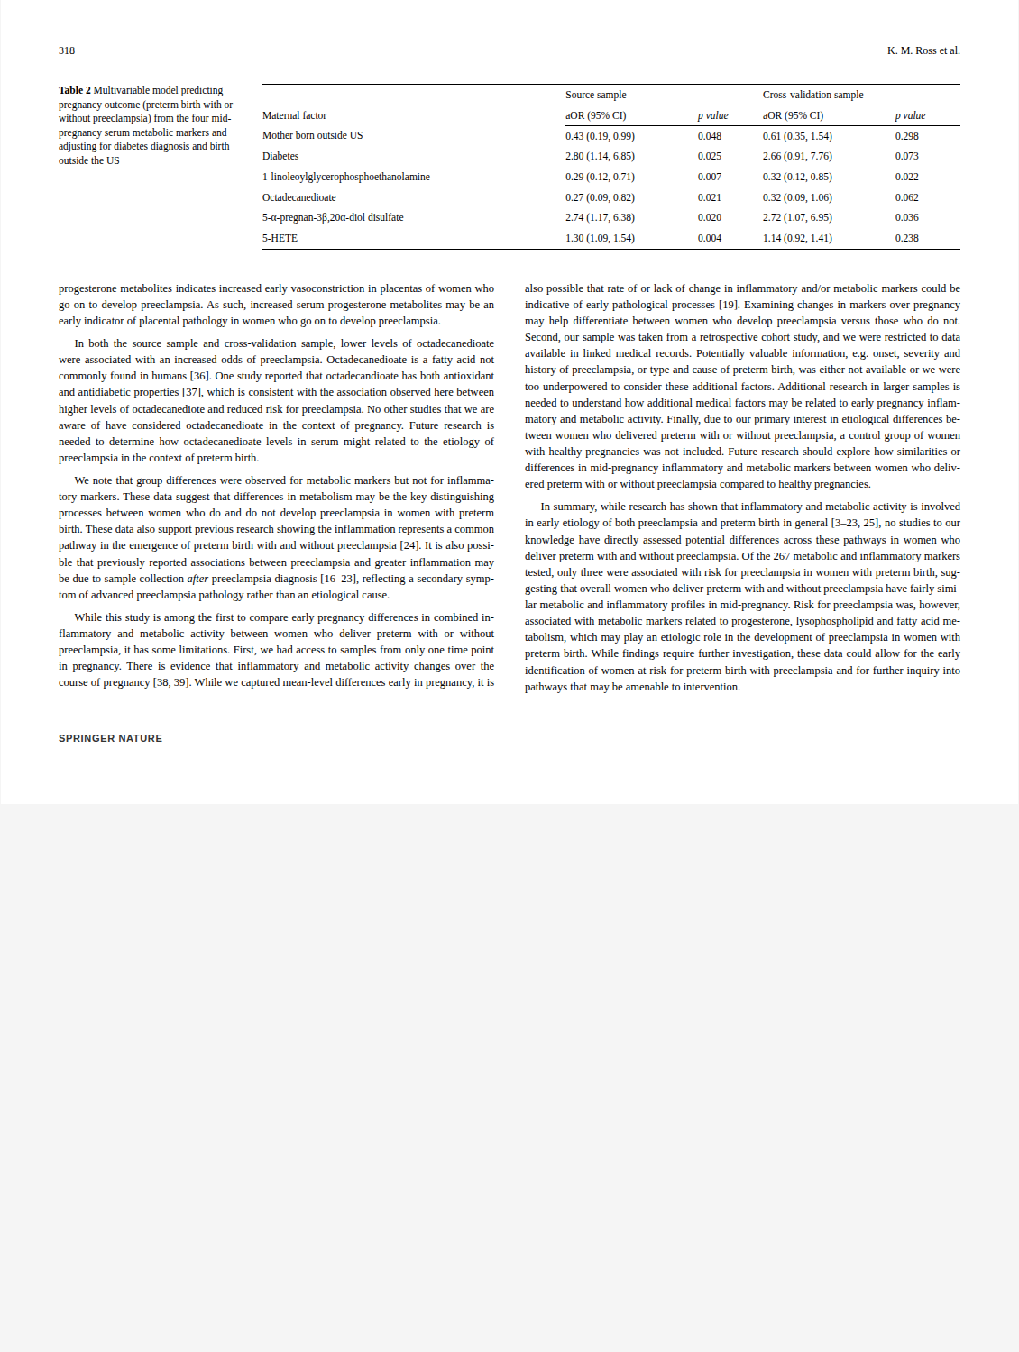318
K. M. Ross et al.
Table 2 Multivariable model predicting pregnancy outcome (preterm birth with or without preeclampsia) from the four mid-pregnancy serum metabolic markers and adjusting for diabetes diagnosis and birth outside the US
| Maternal factor | Source sample | Cross-validation sample |
| --- | --- | --- |
| aOR (95% CI) | p value | aOR (95% CI) | p value |
| Mother born outside US | 0.43 (0.19, 0.99) | 0.048 | 0.61 (0.35, 1.54) | 0.298 |
| Diabetes | 2.80 (1.14, 6.85) | 0.025 | 2.66 (0.91, 7.76) | 0.073 |
| 1-linoleoylglycerophosphoethanolamine | 0.29 (0.12, 0.71) | 0.007 | 0.32 (0.12, 0.85) | 0.022 |
| Octadecanedioate | 0.27 (0.09, 0.82) | 0.021 | 0.32 (0.09, 1.06) | 0.062 |
| 5-α-pregnan-3β,20α-diol disulfate | 2.74 (1.17, 6.38) | 0.020 | 2.72 (1.07, 6.95) | 0.036 |
| 5-HETE | 1.30 (1.09, 1.54) | 0.004 | 1.14 (0.92, 1.41) | 0.238 |
progesterone metabolites indicates increased early vasoconstriction in placentas of women who go on to develop preeclampsia. As such, increased serum progesterone metabolites may be an early indicator of placental pathology in women who go on to develop preeclampsia.
In both the source sample and cross-validation sample, lower levels of octadecanedioate were associated with an increased odds of preeclampsia. Octadecanedioate is a fatty acid not commonly found in humans [36]. One study reported that octadecandioate has both antioxidant and antidiabetic properties [37], which is consistent with the association observed here between higher levels of octadecanediote and reduced risk for preeclampsia. No other studies that we are aware of have considered octadecanedioate in the context of pregnancy. Future research is needed to determine how octadecanedioate levels in serum might related to the etiology of preeclampsia in the context of preterm birth.
We note that group differences were observed for metabolic markers but not for inflammatory markers. These data suggest that differences in metabolism may be the key distinguishing processes between women who do and do not develop preeclampsia in women with preterm birth. These data also support previous research showing the inflammation represents a common pathway in the emergence of preterm birth with and without preeclampsia [24]. It is also possible that previously reported associations between preeclampsia and greater inflammation may be due to sample collection after preeclampsia diagnosis [16–23], reflecting a secondary symptom of advanced preeclampsia pathology rather than an etiological cause.
While this study is among the first to compare early pregnancy differences in combined inflammatory and metabolic activity between women who deliver preterm with or without preeclampsia, it has some limitations. First, we had access to samples from only one time point in pregnancy. There is evidence that inflammatory and metabolic activity changes over the course of pregnancy [38, 39]. While we captured mean-level differences early in pregnancy, it is also possible that rate of or lack of change in inflammatory and/or metabolic markers could be indicative of early pathological processes [19]. Examining changes in markers over pregnancy may help differentiate between women who develop preeclampsia versus those who do not. Second, our sample was taken from a retrospective cohort study, and we were restricted to data available in linked medical records. Potentially valuable information, e.g. onset, severity and history of preeclampsia, or type and cause of preterm birth, was either not available or we were too underpowered to consider these additional factors. Additional research in larger samples is needed to understand how additional medical factors may be related to early pregnancy inflammatory and metabolic activity. Finally, due to our primary interest in etiological differences between women who delivered preterm with or without preeclampsia, a control group of women with healthy pregnancies was not included. Future research should explore how similarities or differences in mid-pregnancy inflammatory and metabolic markers between women who delivered preterm with or without preeclampsia compared to healthy pregnancies.
In summary, while research has shown that inflammatory and metabolic activity is involved in early etiology of both preeclampsia and preterm birth in general [3–23, 25], no studies to our knowledge have directly assessed potential differences across these pathways in women who deliver preterm with and without preeclampsia. Of the 267 metabolic and inflammatory markers tested, only three were associated with risk for preeclampsia in women with preterm birth, suggesting that overall women who deliver preterm with and without preeclampsia have fairly similar metabolic and inflammatory profiles in mid-pregnancy. Risk for preeclampsia was, however, associated with metabolic markers related to progesterone, lysophospholipid and fatty acid metabolism, which may play an etiologic role in the development of preeclampsia in women with preterm birth. While findings require further investigation, these data could allow for the early identification of women at risk for preterm birth with preeclampsia and for further inquiry into pathways that may be amenable to intervention.
SPRINGER NATURE